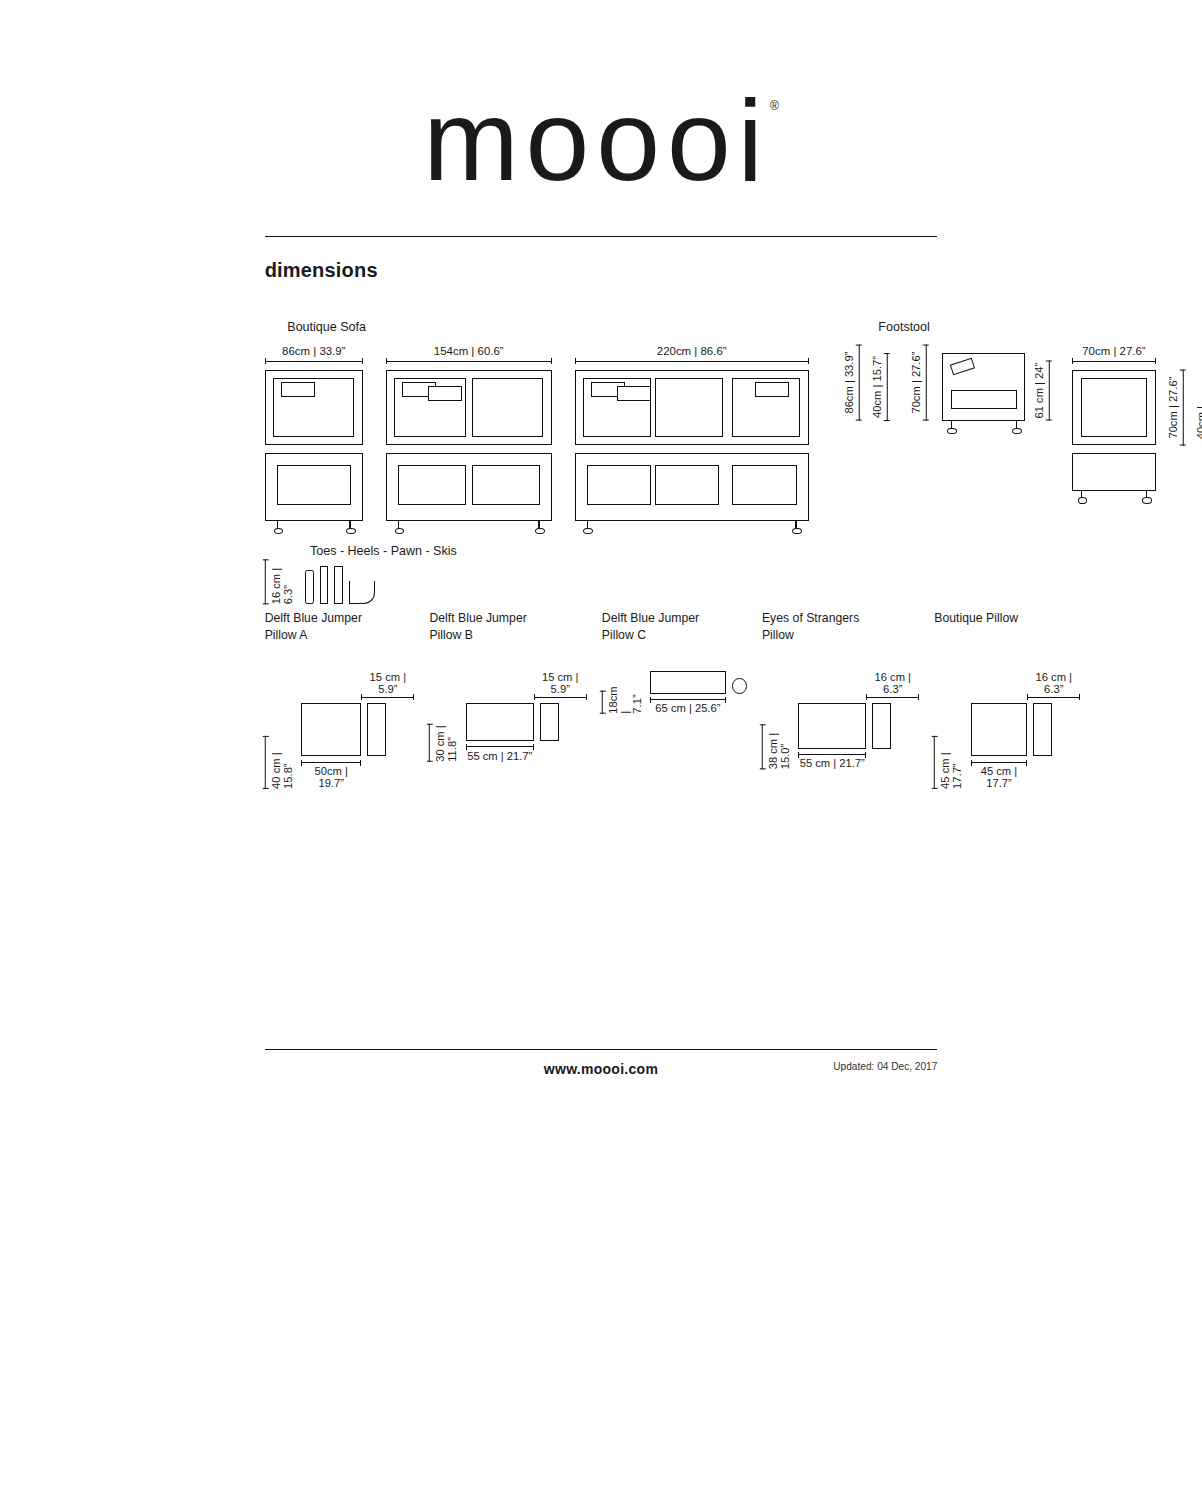moooi®
dimensions
Boutique Sofa
Footstool
86cm | 33.9”
154cm | 60.6”
220cm | 86.6”
86cm | 33.9”
40cm | 15.7”
70cm | 27.6”
61 cm | 24”
70cm | 27.6”
70cm | 27.6”
40cm | 15.7”
16 cm | 6.3”
Toes - Heels - Pawn - Skis
Delft Blue Jumper
Pillow A
40 cm | 15.8”
15 cm | 5.9”
50cm | 19.7”
Delft Blue Jumper
Pillow B
30 cm | 11.8”
15 cm | 5.9”
55 cm | 21.7”
Delft Blue Jumper
Pillow C
18cm | 7.1”
65 cm | 25.6”
Eyes of Strangers
Pillow
38 cm | 15.0”
16 cm | 6.3”
55 cm | 21.7”
Boutique Pillow
45 cm | 17.7”
16 cm | 6.3”
45 cm | 17.7”
www.moooi.com Updated: 04 Dec, 2017